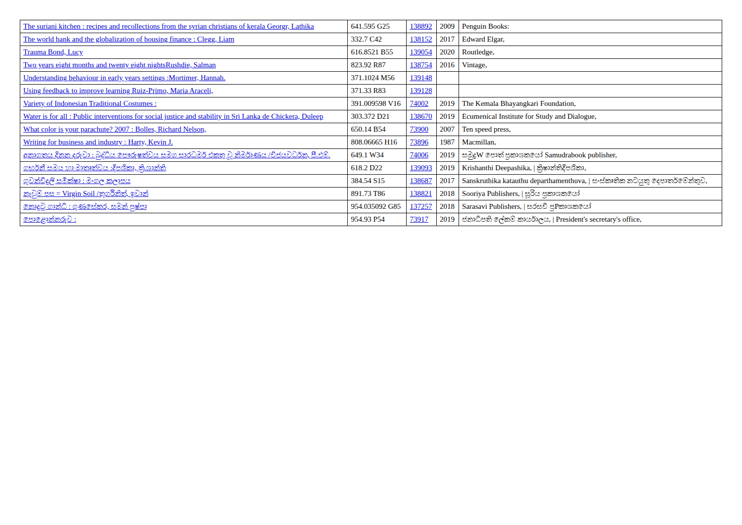| The suriani kitchen : recipes and recollections from the syrian christians of kerala Georgr, Lathika | 641.595 G25 | 138892 | 2009 | Penguin Books: |
| The world bank and the globalization of housing finance : Clegg, Liam | 332.7 C42 | 138152 | 2017 | Edward Elgar, |
| Trauma Bond, Lucy | 616.8521 B55 | 139054 | 2020 | Routledge, |
| Two years eight months and twenty eight nightsRushdie, Salman | 823.92 R87 | 138754 | 2016 | Vintage, |
| Understanding behaviour in early years settings :Mortimer, Hannah. | 371.1024 M56 | 139148 | | |
| Using feedback to improve learning Ruiz-Primo, Maria Araceli, | 371.33 R83 | 139128 | | |
| Variety of Indonesian Traditional Costumes : | 391.009598 V16 | 74002 | 2019 | The Kemala Bhayangkari Foundation, |
| Water is for all : Public interventions for social justice and stability in Sri Lanka de Chickera, Duleep | 303.372 D21 | 138670 | 2019 | Ecumenical Institute for Study and Dialogue, |
| What color is your parachute? 2007 : Bolles, Richard Nelson, | 650.14 B54 | 73900 | 2007 | Ten speed press, |
| Writing for business and industry : Harty, Kevin J. | 808.06665 H16 | 73896 | 1987 | Macmillan, |
| අනාගතය දිනන දරුවා : බුද්ධිය පෞරුෂත්වය සමග සාරධර්ම එකතු වූ නිර්මාණය /විජයවර්ධන, පී.එම්. | 649.1 W34 | 74006 | 2019 | සමුද්‍ර W පොත් ප්‍රකාශකයෝ Samudrabook publisher, |
| ගර්භනී සමය හා මාතෘත්වය :දීපශිකා, ක්‍රි.ශාන්ති | 618.2 D22 | 139093 | 2019 | Krishanthi Deepashika, / ක්‍රිෂාන්ති දීපශිකා, |
| ගුවන්විදුලි සමීක්ෂා : මංගල කලාපය | 384.54 S15 | 138687 | 2017 | Sanskruthika katauthu departhamenthuva, / සංස්කෘතික නටයුතු දෙපාර්තමේන්තුව, |
| නැවුම් පස = Virgin Soil /තුර්ගිනිත්, ඉවාන් | 891.73 T86 | 138821 | 2018 | Sooriya Publishers, / සූරිය ප්‍රකාශකයෝ |
| නොදුටු ගාන්ධි : ගුණසේකර, සමන් පුෂ්පා | 954.035092 G85 | 137257 | 2018 | Sarasavi Publishers, / සරසවි ප්‍ර P කාශකයෝ |
| පොළොන්නරුව : | 954.93 P54 | 73917 | 2019 | ජනාධිපති ලේකම් කාර්යාලය, / President's secretary's office, |